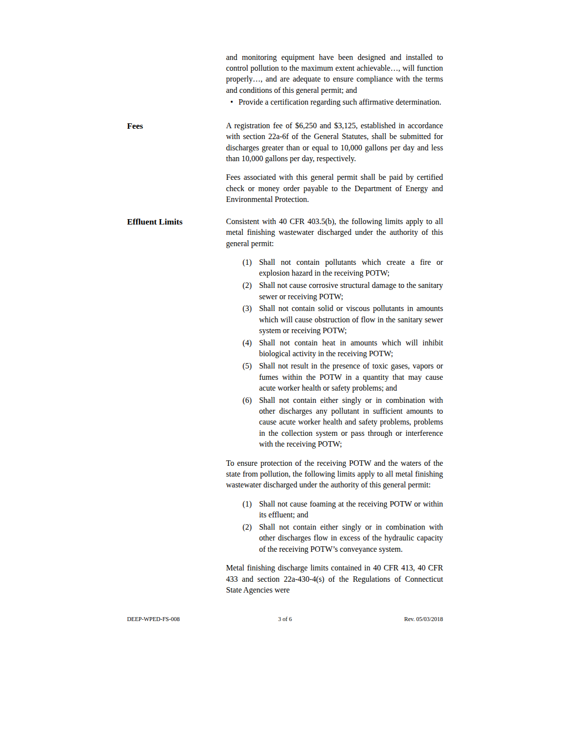and monitoring equipment have been designed and installed to control pollution to the maximum extent achievable…, will function properly…, and are adequate to ensure compliance with the terms and conditions of this general permit; and
Provide a certification regarding such affirmative determination.
Fees
A registration fee of $6,250 and $3,125, established in accordance with section 22a-6f of the General Statutes, shall be submitted for discharges greater than or equal to 10,000 gallons per day and less than 10,000 gallons per day, respectively.
Fees associated with this general permit shall be paid by certified check or money order payable to the Department of Energy and Environmental Protection.
Effluent Limits
Consistent with 40 CFR 403.5(b), the following limits apply to all metal finishing wastewater discharged under the authority of this general permit:
(1) Shall not contain pollutants which create a fire or explosion hazard in the receiving POTW;
(2) Shall not cause corrosive structural damage to the sanitary sewer or receiving POTW;
(3) Shall not contain solid or viscous pollutants in amounts which will cause obstruction of flow in the sanitary sewer system or receiving POTW;
(4) Shall not contain heat in amounts which will inhibit biological activity in the receiving POTW;
(5) Shall not result in the presence of toxic gases, vapors or fumes within the POTW in a quantity that may cause acute worker health or safety problems; and
(6) Shall not contain either singly or in combination with other discharges any pollutant in sufficient amounts to cause acute worker health and safety problems, problems in the collection system or pass through or interference with the receiving POTW;
To ensure protection of the receiving POTW and the waters of the state from pollution, the following limits apply to all metal finishing wastewater discharged under the authority of this general permit:
(1) Shall not cause foaming at the receiving POTW or within its effluent; and
(2) Shall not contain either singly or in combination with other discharges flow in excess of the hydraulic capacity of the receiving POTW’s conveyance system.
Metal finishing discharge limits contained in 40 CFR 413, 40 CFR 433 and section 22a-430-4(s) of the Regulations of Connecticut State Agencies were
DEEP-WPED-FS-008
3 of 6
Rev. 05/03/2018